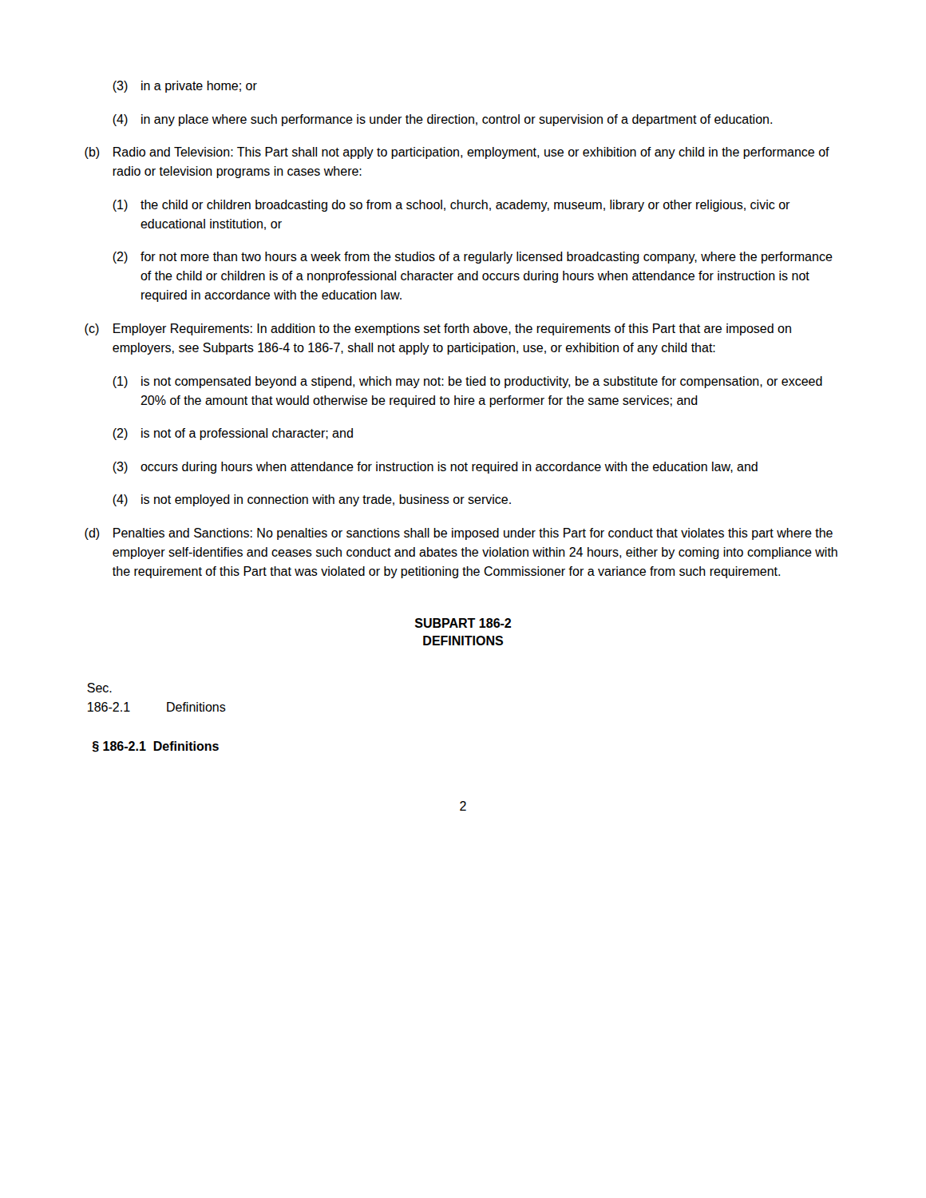(3) in a private home; or
(4) in any place where such performance is under the direction, control or supervision of a department of education.
(b) Radio and Television: This Part shall not apply to participation, employment, use or exhibition of any child in the performance of radio or television programs in cases where:
(1) the child or children broadcasting do so from a school, church, academy, museum, library or other religious, civic or educational institution, or
(2) for not more than two hours a week from the studios of a regularly licensed broadcasting company, where the performance of the child or children is of a nonprofessional character and occurs during hours when attendance for instruction is not required in accordance with the education law.
(c) Employer Requirements: In addition to the exemptions set forth above, the requirements of this Part that are imposed on employers, see Subparts 186-4 to 186-7, shall not apply to participation, use, or exhibition of any child that:
(1) is not compensated beyond a stipend, which may not: be tied to productivity, be a substitute for compensation, or exceed 20% of the amount that would otherwise be required to hire a performer for the same services; and
(2) is not of a professional character; and
(3) occurs during hours when attendance for instruction is not required in accordance with the education law, and
(4) is not employed in connection with any trade, business or service.
(d) Penalties and Sanctions: No penalties or sanctions shall be imposed under this Part for conduct that violates this part where the employer self-identifies and ceases such conduct and abates the violation within 24 hours, either by coming into compliance with the requirement of this Part that was violated or by petitioning the Commissioner for a variance from such requirement.
SUBPART 186-2
DEFINITIONS
Sec.
186-2.1 Definitions
§ 186-2.1 Definitions
2